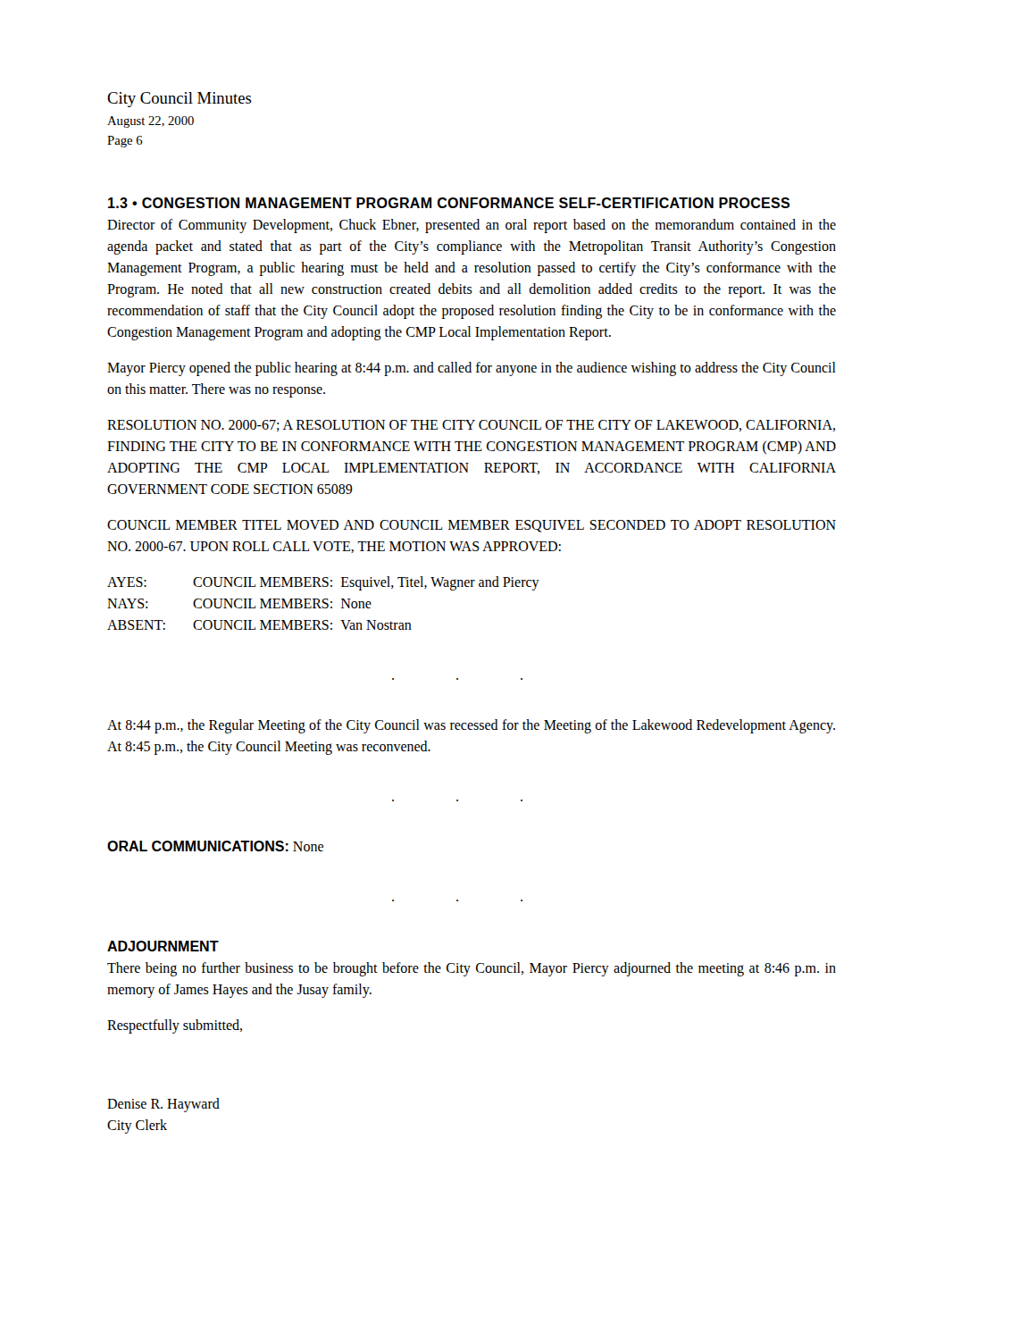City Council Minutes
August 22, 2000
Page 6
1.3 • CONGESTION MANAGEMENT PROGRAM CONFORMANCE SELF-CERTIFICATION PROCESS
Director of Community Development, Chuck Ebner, presented an oral report based on the memorandum contained in the agenda packet and stated that as part of the City’s compliance with the Metropolitan Transit Authority’s Congestion Management Program, a public hearing must be held and a resolution passed to certify the City’s conformance with the Program. He noted that all new construction created debits and all demolition added credits to the report. It was the recommendation of staff that the City Council adopt the proposed resolution finding the City to be in conformance with the Congestion Management Program and adopting the CMP Local Implementation Report.
Mayor Piercy opened the public hearing at 8:44 p.m. and called for anyone in the audience wishing to address the City Council on this matter. There was no response.
RESOLUTION NO. 2000-67; A RESOLUTION OF THE CITY COUNCIL OF THE CITY OF LAKEWOOD, CALIFORNIA, FINDING THE CITY TO BE IN CONFORMANCE WITH THE CONGESTION MANAGEMENT PROGRAM (CMP) AND ADOPTING THE CMP LOCAL IMPLEMENTATION REPORT, IN ACCORDANCE WITH CALIFORNIA GOVERNMENT CODE SECTION 65089
COUNCIL MEMBER TITEL MOVED AND COUNCIL MEMBER ESQUIVEL SECONDED TO ADOPT RESOLUTION NO. 2000-67. UPON ROLL CALL VOTE, THE MOTION WAS APPROVED:
| AYES: | COUNCIL MEMBERS: | Esquivel, Titel, Wagner and Piercy |
| NAYS: | COUNCIL MEMBERS: | None |
| ABSENT: | COUNCIL MEMBERS: | Van Nostran |
. . .
At 8:44 p.m., the Regular Meeting of the City Council was recessed for the Meeting of the Lakewood Redevelopment Agency. At 8:45 p.m., the City Council Meeting was reconvened.
. . .
ORAL COMMUNICATIONS: None
. . .
ADJOURNMENT
There being no further business to be brought before the City Council, Mayor Piercy adjourned the meeting at 8:46 p.m. in memory of James Hayes and the Jusay family.
Respectfully submitted,
Denise R. Hayward
City Clerk